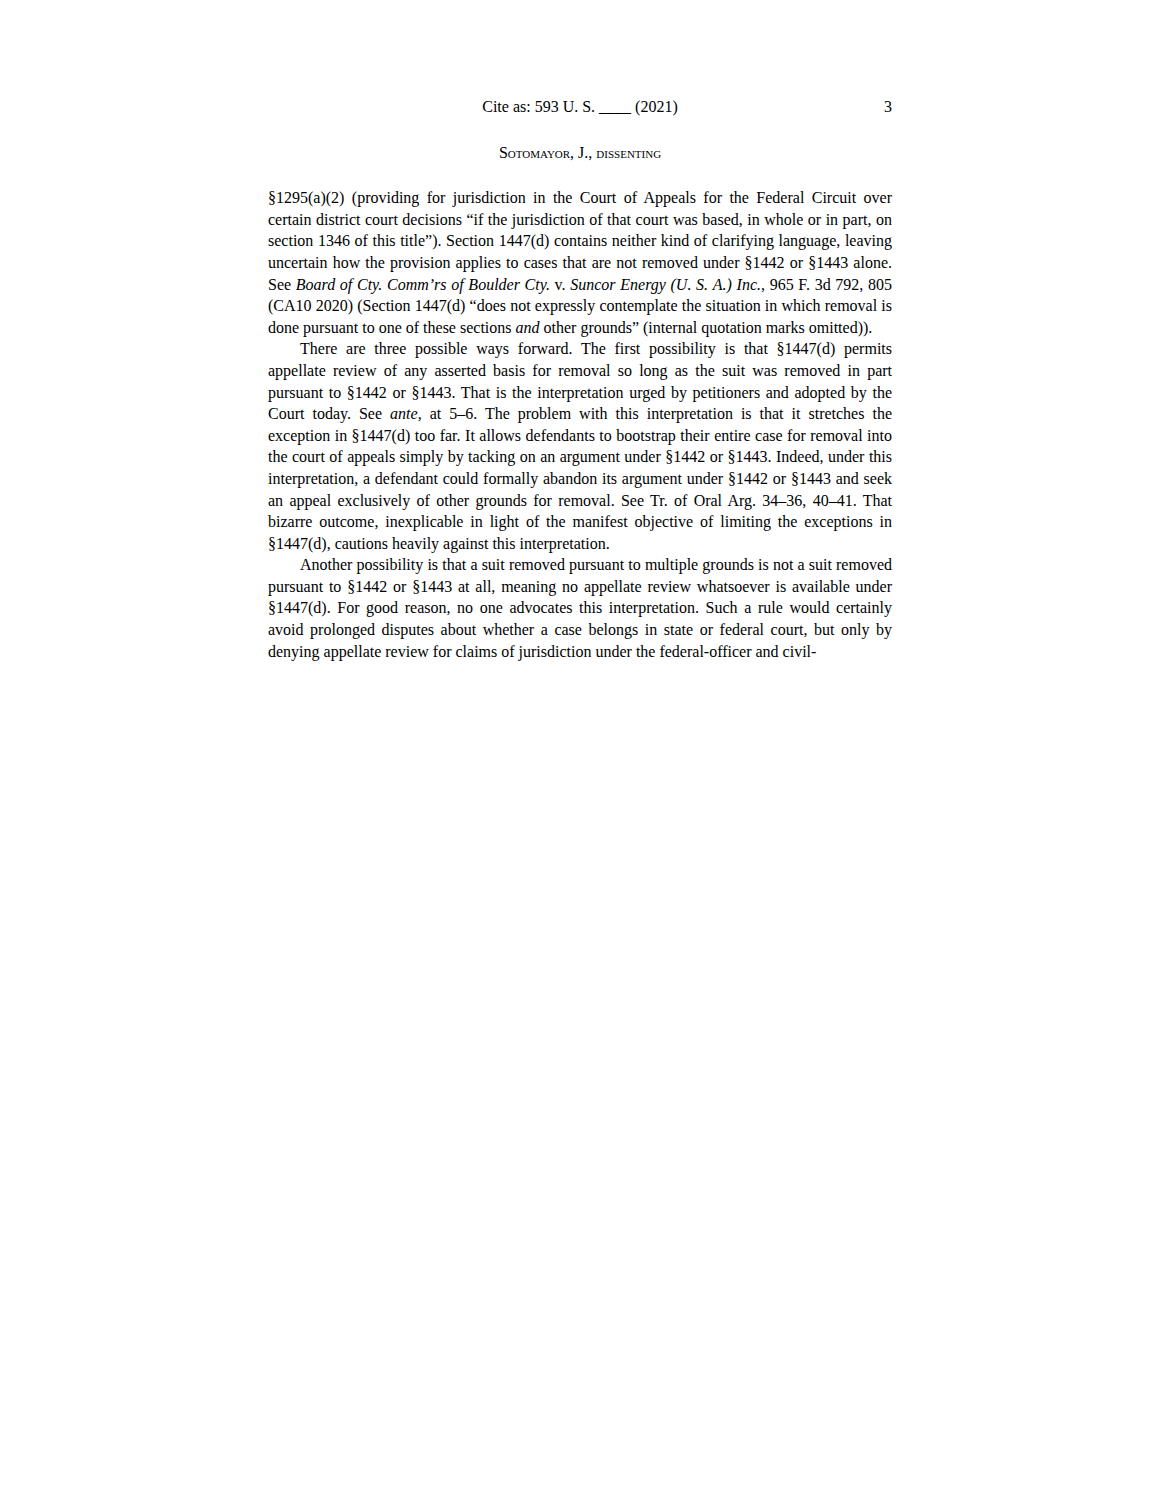Cite as: 593 U. S. ____ (2021) 3
Sotomayor, J., dissenting
§1295(a)(2) (providing for jurisdiction in the Court of Appeals for the Federal Circuit over certain district court decisions “if the jurisdiction of that court was based, in whole or in part, on section 1346 of this title”). Section 1447(d) contains neither kind of clarifying language, leaving uncertain how the provision applies to cases that are not removed under §1442 or §1443 alone. See Board of Cty. Comm’rs of Boulder Cty. v. Suncor Energy (U. S. A.) Inc., 965 F. 3d 792, 805 (CA10 2020) (Section 1447(d) “does not expressly contemplate the situation in which removal is done pursuant to one of these sections and other grounds” (internal quotation marks omitted)).
There are three possible ways forward. The first possibility is that §1447(d) permits appellate review of any asserted basis for removal so long as the suit was removed in part pursuant to §1442 or §1443. That is the interpretation urged by petitioners and adopted by the Court today. See ante, at 5–6. The problem with this interpretation is that it stretches the exception in §1447(d) too far. It allows defendants to bootstrap their entire case for removal into the court of appeals simply by tacking on an argument under §1442 or §1443. Indeed, under this interpretation, a defendant could formally abandon its argument under §1442 or §1443 and seek an appeal exclusively of other grounds for removal. See Tr. of Oral Arg. 34–36, 40–41. That bizarre outcome, inexplicable in light of the manifest objective of limiting the exceptions in §1447(d), cautions heavily against this interpretation.
Another possibility is that a suit removed pursuant to multiple grounds is not a suit removed pursuant to §1442 or §1443 at all, meaning no appellate review whatsoever is available under §1447(d). For good reason, no one advocates this interpretation. Such a rule would certainly avoid prolonged disputes about whether a case belongs in state or federal court, but only by denying appellate review for claims of jurisdiction under the federal-officer and civil-